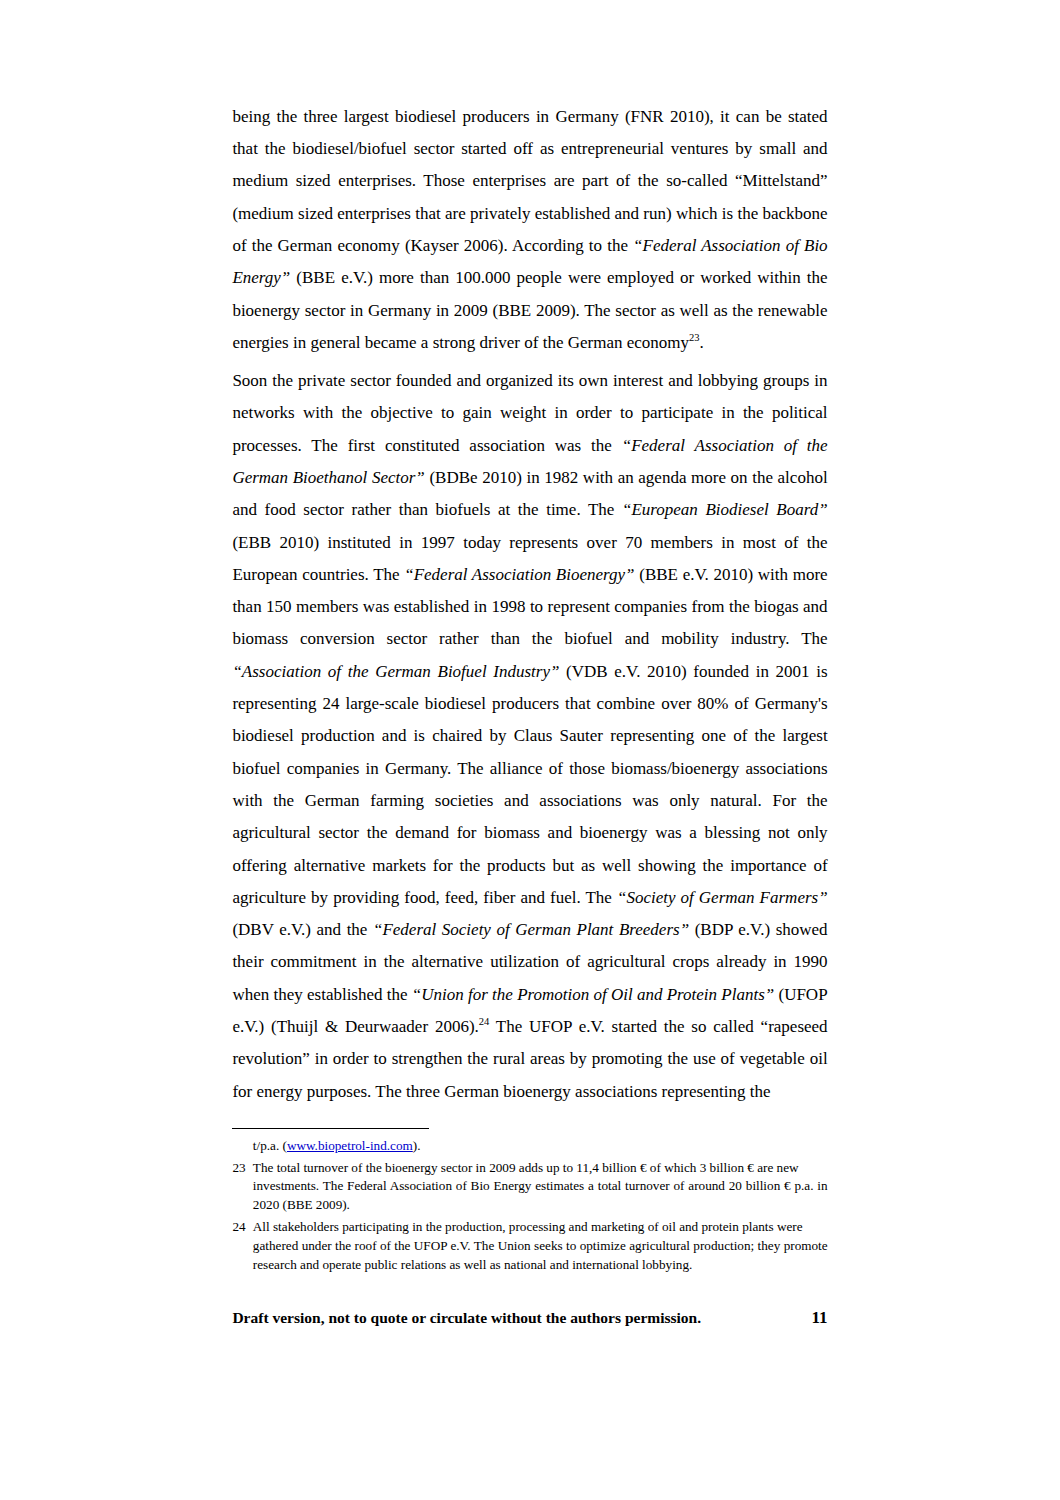being the three largest biodiesel producers in Germany (FNR 2010), it can be stated that the biodiesel/biofuel sector started off as entrepreneurial ventures by small and medium sized enterprises. Those enterprises are part of the so-called “Mittelstand” (medium sized enterprises that are privately established and run) which is the backbone of the German economy (Kayser 2006). According to the “Federal Association of Bio Energy” (BBE e.V.) more than 100.000 people were employed or worked within the bioenergy sector in Germany in 2009 (BBE 2009). The sector as well as the renewable energies in general became a strong driver of the German economy23.
Soon the private sector founded and organized its own interest and lobbying groups in networks with the objective to gain weight in order to participate in the political processes. The first constituted association was the “Federal Association of the German Bioethanol Sector” (BDBe 2010) in 1982 with an agenda more on the alcohol and food sector rather than biofuels at the time. The “European Biodiesel Board” (EBB 2010) instituted in 1997 today represents over 70 members in most of the European countries. The “Federal Association Bioenergy” (BBE e.V. 2010) with more than 150 members was established in 1998 to represent companies from the biogas and biomass conversion sector rather than the biofuel and mobility industry. The “Association of the German Biofuel Industry” (VDB e.V. 2010) founded in 2001 is representing 24 large-scale biodiesel producers that combine over 80% of Germany's biodiesel production and is chaired by Claus Sauter representing one of the largest biofuel companies in Germany. The alliance of those biomass/bioenergy associations with the German farming societies and associations was only natural. For the agricultural sector the demand for biomass and bioenergy was a blessing not only offering alternative markets for the products but as well showing the importance of agriculture by providing food, feed, fiber and fuel. The “Society of German Farmers” (DBV e.V.) and the “Federal Society of German Plant Breeders” (BDP e.V.) showed their commitment in the alternative utilization of agricultural crops already in 1990 when they established the “Union for the Promotion of Oil and Protein Plants” (UFOP e.V.) (Thuijl & Deurwaader 2006).24 The UFOP e.V. started the so called “rapeseed revolution” in order to strengthen the rural areas by promoting the use of vegetable oil for energy purposes. The three German bioenergy associations representing the
t/p.a. (www.biopetrol-ind.com).
23 The total turnover of the bioenergy sector in 2009 adds up to 11,4 billion € of which 3 billion € are newinvestments. The Federal Association of Bio Energy estimates a total turnover of around 20 billion € p.a. in 2020 (BBE 2009).
24 All stakeholders participating in the production, processing and marketing of oil and protein plants weregathered under the roof of the UFOP e.V. The Union seeks to optimize agricultural production; they promote research and operate public relations as well as national and international lobbying.
Draft version, not to quote or circulate without the authors permission. 11